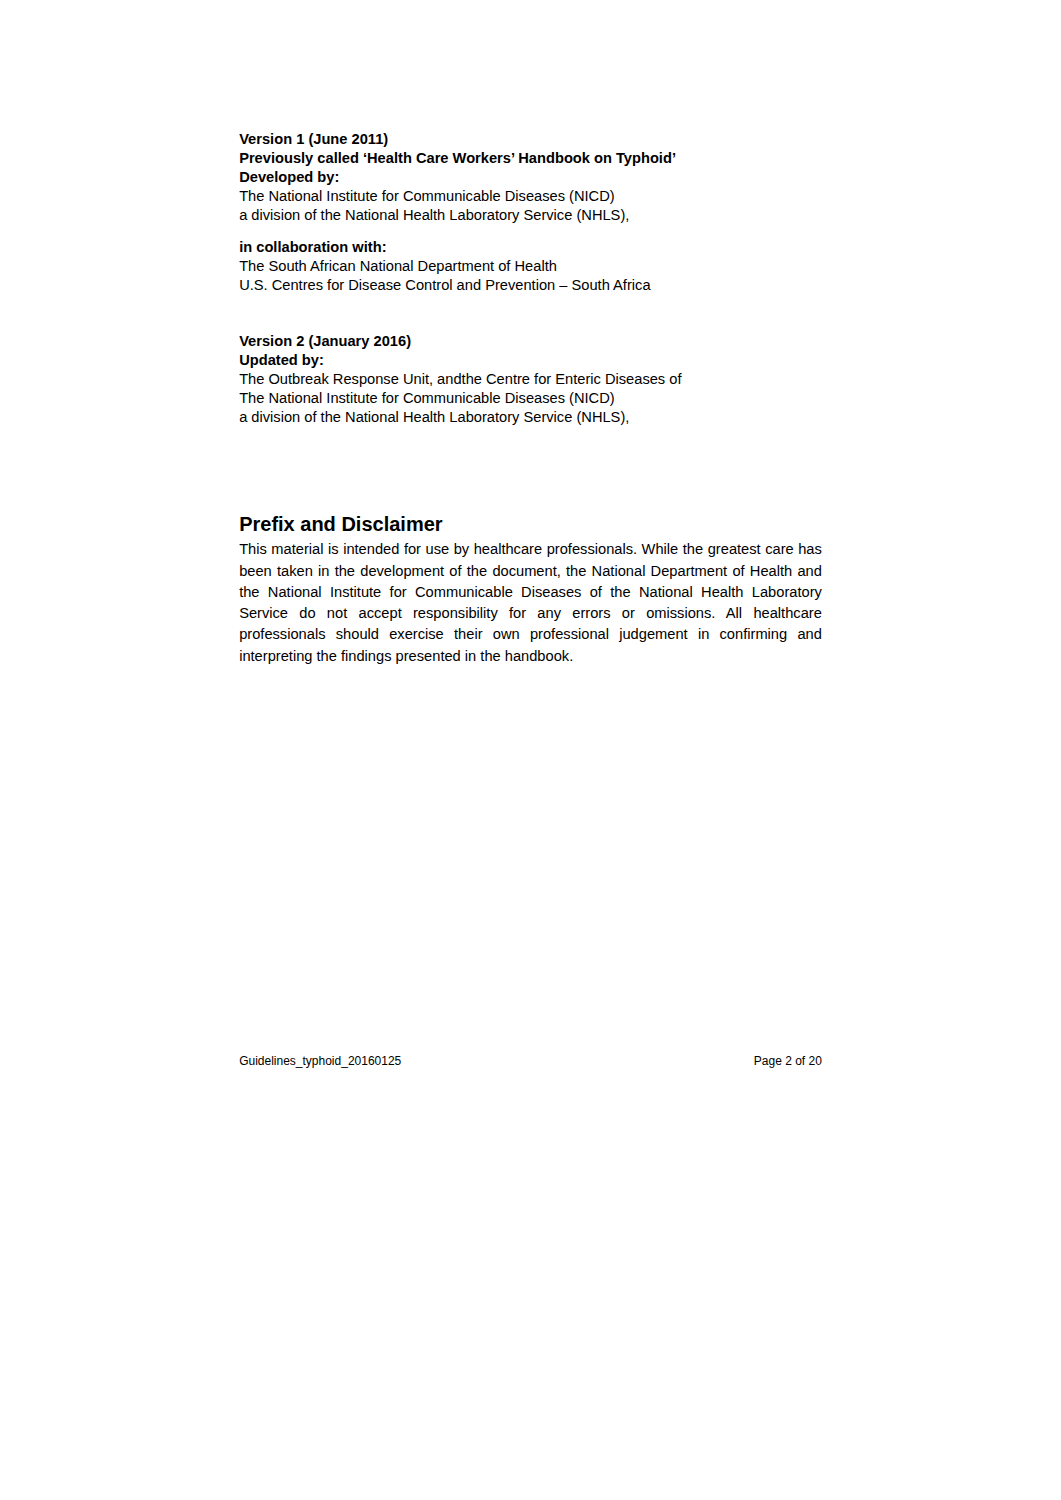Version 1 (June 2011)
Previously called ‘Health Care Workers’ Handbook on Typhoid’
Developed by:
The National Institute for Communicable Diseases (NICD)
a division of the National Health Laboratory Service (NHLS),
in collaboration with:
The South African National Department of Health
U.S. Centres for Disease Control and Prevention – South Africa
Version 2 (January 2016)
Updated by:
The Outbreak Response Unit, andthe Centre for Enteric Diseases of
The National Institute for Communicable Diseases (NICD)
a division of the National Health Laboratory Service (NHLS),
Prefix and Disclaimer
This material is intended for use by healthcare professionals. While the greatest care has been taken in the development of the document, the National Department of Health and the National Institute for Communicable Diseases of the National Health Laboratory Service do not accept responsibility for any errors or omissions. All healthcare professionals should exercise their own professional judgement in confirming and interpreting the findings presented in the handbook.
Guidelines_typhoid_20160125 Page 2 of 20